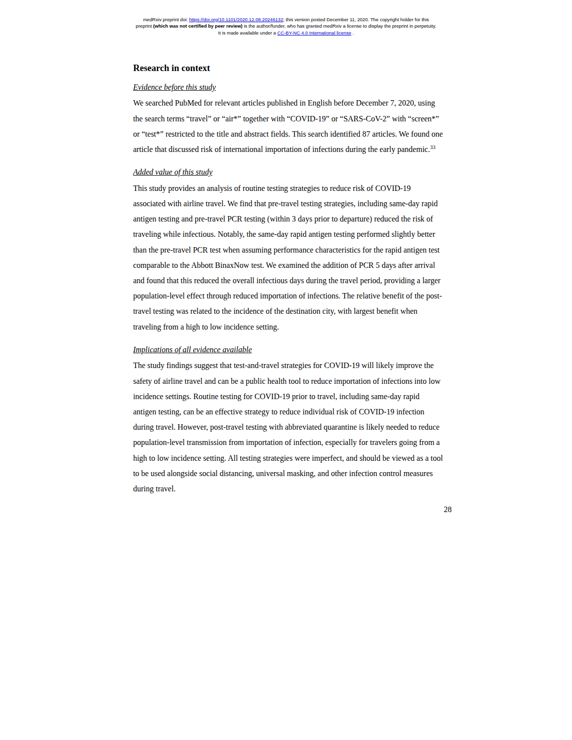medRxiv preprint doi: https://doi.org/10.1101/2020.12.08.20246132; this version posted December 11, 2020. The copyright holder for this
preprint (which was not certified by peer review) is the author/funder, who has granted medRxiv a license to display the preprint in perpetuity.
It is made available under a CC-BY-NC 4.0 International license .
Research in context
Evidence before this study
We searched PubMed for relevant articles published in English before December 7, 2020, using the search terms “travel” or “air*” together with “COVID-19” or “SARS-CoV-2” with “screen*” or “test*” restricted to the title and abstract fields. This search identified 87 articles. We found one article that discussed risk of international importation of infections during the early pandemic.33
Added value of this study
This study provides an analysis of routine testing strategies to reduce risk of COVID-19 associated with airline travel. We find that pre-travel testing strategies, including same-day rapid antigen testing and pre-travel PCR testing (within 3 days prior to departure) reduced the risk of traveling while infectious. Notably, the same-day rapid antigen testing performed slightly better than the pre-travel PCR test when assuming performance characteristics for the rapid antigen test comparable to the Abbott BinaxNow test. We examined the addition of PCR 5 days after arrival and found that this reduced the overall infectious days during the travel period, providing a larger population-level effect through reduced importation of infections. The relative benefit of the post-travel testing was related to the incidence of the destination city, with largest benefit when traveling from a high to low incidence setting.
Implications of all evidence available
The study findings suggest that test-and-travel strategies for COVID-19 will likely improve the safety of airline travel and can be a public health tool to reduce importation of infections into low incidence settings. Routine testing for COVID-19 prior to travel, including same-day rapid antigen testing, can be an effective strategy to reduce individual risk of COVID-19 infection during travel. However, post-travel testing with abbreviated quarantine is likely needed to reduce population-level transmission from importation of infection, especially for travelers going from a high to low incidence setting. All testing strategies were imperfect, and should be viewed as a tool to be used alongside social distancing, universal masking, and other infection control measures during travel.
28